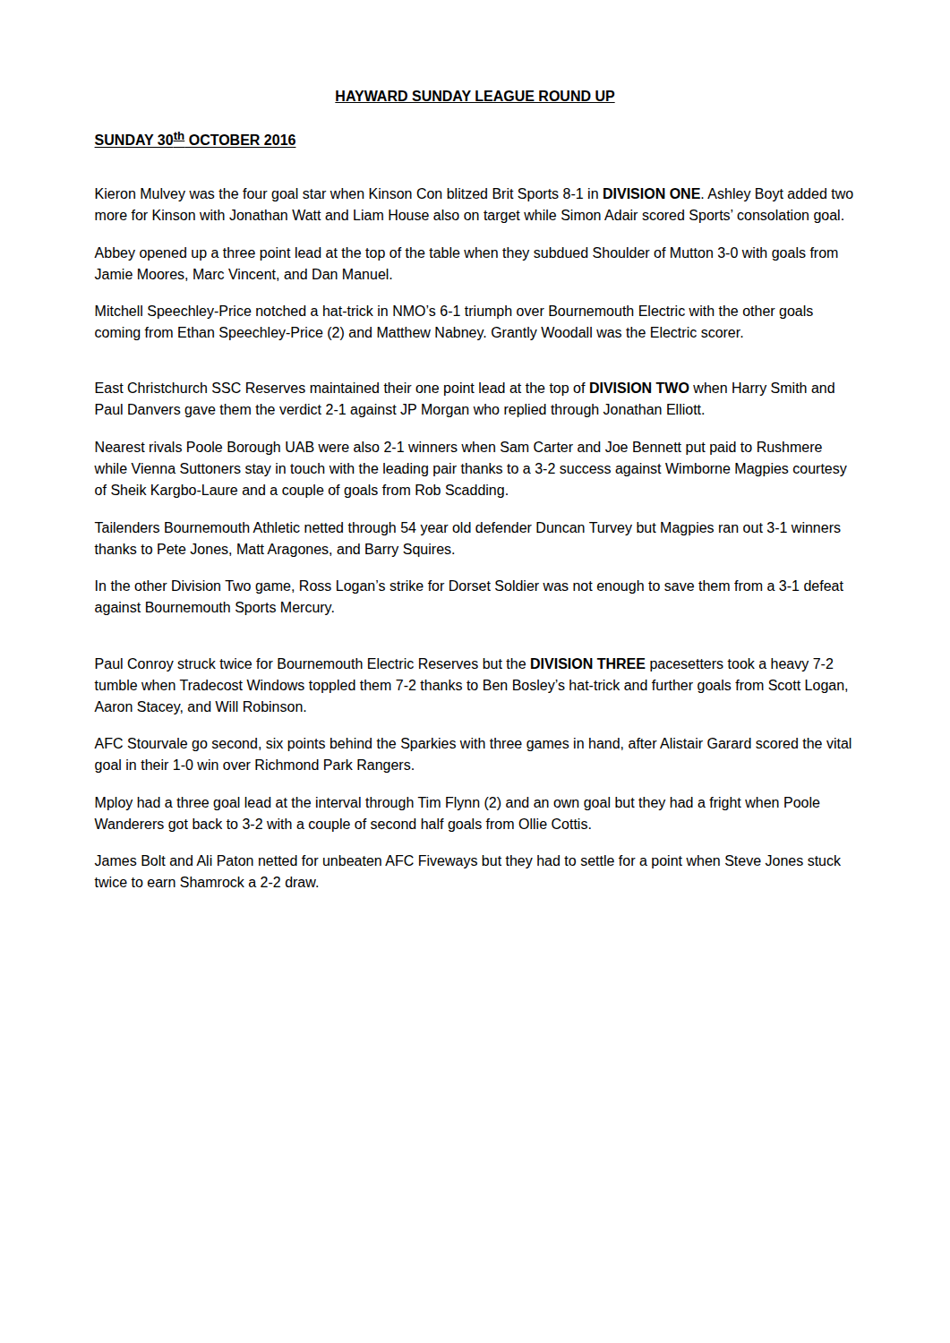HAYWARD SUNDAY LEAGUE ROUND UP
SUNDAY 30th OCTOBER 2016
Kieron Mulvey was the four goal star when Kinson Con blitzed Brit Sports 8-1 in DIVISION ONE. Ashley Boyt added two more for Kinson with Jonathan Watt and Liam House also on target while Simon Adair scored Sports’ consolation goal.
Abbey opened up a three point lead at the top of the table when they subdued Shoulder of Mutton 3-0 with goals from Jamie Moores, Marc Vincent, and Dan Manuel.
Mitchell Speechley-Price notched a hat-trick in NMO’s 6-1 triumph over Bournemouth Electric with the other goals coming from Ethan Speechley-Price (2) and Matthew Nabney. Grantly Woodall was the Electric scorer.
East Christchurch SSC Reserves maintained their one point lead at the top of DIVISION TWO when Harry Smith and Paul Danvers gave them the verdict 2-1 against JP Morgan who replied through Jonathan Elliott.
Nearest rivals Poole Borough UAB were also 2-1 winners when Sam Carter and Joe Bennett put paid to Rushmere while Vienna Suttoners stay in touch with the leading pair thanks to a 3-2 success against Wimborne Magpies courtesy of Sheik Kargbo-Laure and a couple of goals from Rob Scadding.
Tailenders Bournemouth Athletic netted through 54 year old defender Duncan Turvey but Magpies ran out 3-1 winners thanks to Pete Jones, Matt Aragones, and Barry Squires.
In the other Division Two game, Ross Logan’s strike for Dorset Soldier was not enough to save them from a 3-1 defeat against Bournemouth Sports Mercury.
Paul Conroy struck twice for Bournemouth Electric Reserves but the DIVISION THREE pacesetters took a heavy 7-2 tumble when Tradecost Windows toppled them 7-2 thanks to Ben Bosley’s hat-trick and further goals from Scott Logan, Aaron Stacey, and Will Robinson.
AFC Stourvale go second, six points behind the Sparkies with three games in hand, after Alistair Garard scored the vital goal in their 1-0 win over Richmond Park Rangers.
Mploy had a three goal lead at the interval through Tim Flynn (2) and an own goal but they had a fright when Poole Wanderers got back to 3-2 with a couple of second half goals from Ollie Cottis.
James Bolt and Ali Paton netted for unbeaten AFC Fiveways but they had to settle for a point when Steve Jones stuck twice to earn Shamrock a 2-2 draw.